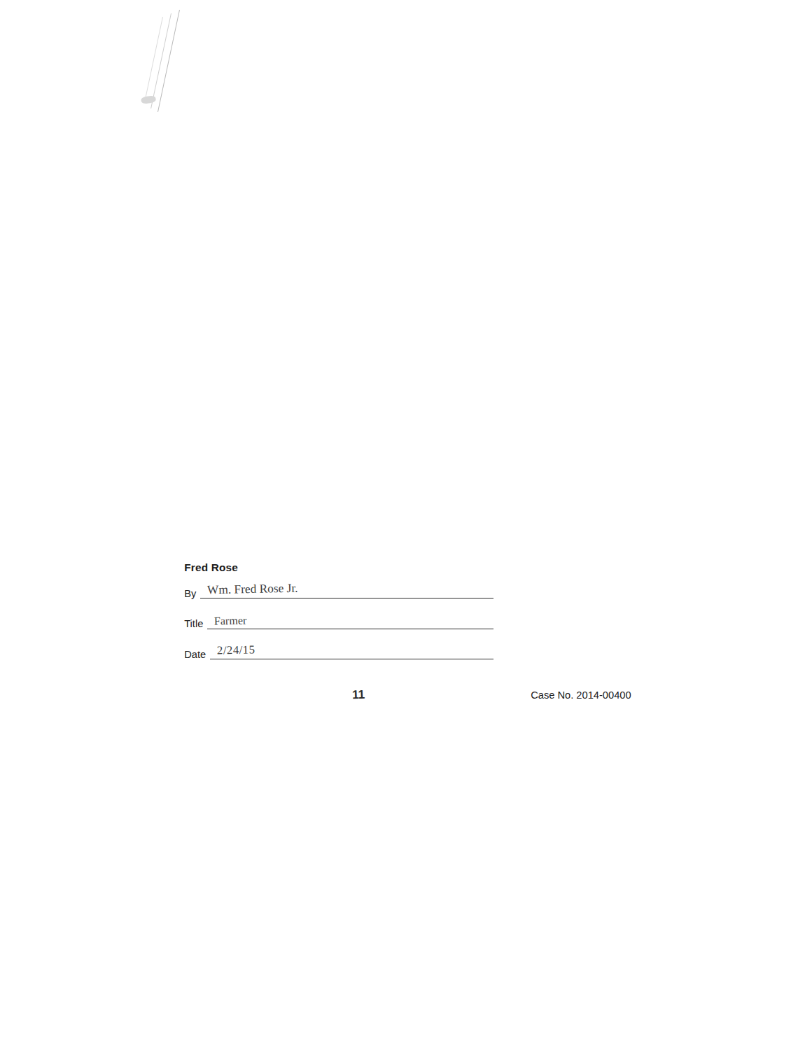Fred Rose
By Wm. Fred Rose Jr.
Title Farmer
Date 2/24/15
11 Case No. 2014-00400